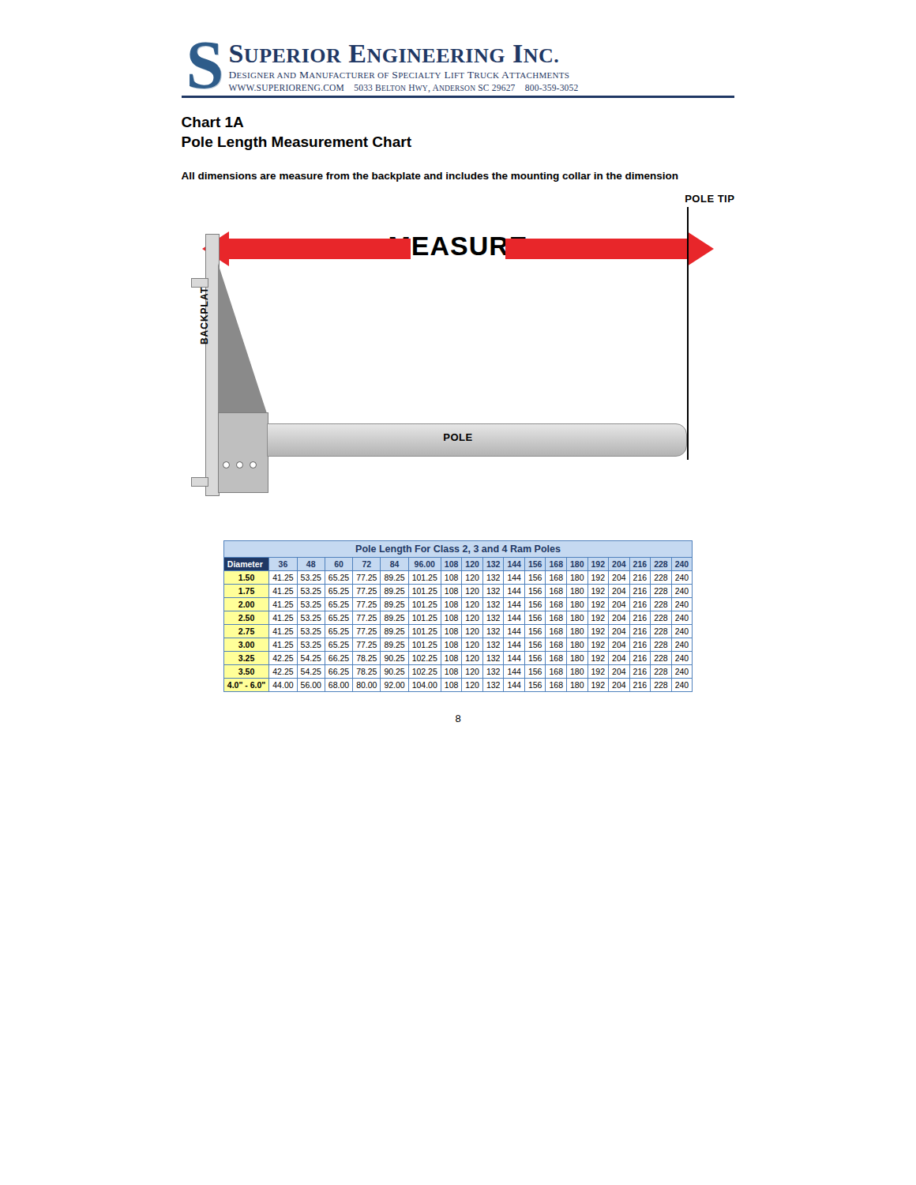S
SUPERIOR ENGINEERING INC.
DESIGNER AND MANUFACTURER OF SPECIALTY LIFT TRUCK ATTACHMENTS
WWW.SUPERIORENG.COM 5033 BELTON HWY, ANDERSON SC 29627 800-359-3052
Chart 1A Pole Length Measurement Chart
All dimensions are measure from the backplate and includes the mounting collar in the dimension
POLE TIP
MEASURE
BACKPLATE
POLE
Pole Length For Class 2, 3 and 4 Ram Poles
| Diameter | 36 | 48 | 60 | 72 | 84 | 96.00 | 108 | 120 | 132 | 144 | 156 | 168 | 180 | 192 | 204 | 216 | 228 | 240 |
| --- | --- | --- | --- | --- | --- | --- | --- | --- | --- | --- | --- | --- | --- | --- | --- | --- | --- | --- |
| 1.50 | 41.25 | 53.25 | 65.25 | 77.25 | 89.25 | 101.25 | 108 | 120 | 132 | 144 | 156 | 168 | 180 | 192 | 204 | 216 | 228 | 240 |
| 1.75 | 41.25 | 53.25 | 65.25 | 77.25 | 89.25 | 101.25 | 108 | 120 | 132 | 144 | 156 | 168 | 180 | 192 | 204 | 216 | 228 | 240 |
| 2.00 | 41.25 | 53.25 | 65.25 | 77.25 | 89.25 | 101.25 | 108 | 120 | 132 | 144 | 156 | 168 | 180 | 192 | 204 | 216 | 228 | 240 |
| 2.50 | 41.25 | 53.25 | 65.25 | 77.25 | 89.25 | 101.25 | 108 | 120 | 132 | 144 | 156 | 168 | 180 | 192 | 204 | 216 | 228 | 240 |
| 2.75 | 41.25 | 53.25 | 65.25 | 77.25 | 89.25 | 101.25 | 108 | 120 | 132 | 144 | 156 | 168 | 180 | 192 | 204 | 216 | 228 | 240 |
| 3.00 | 41.25 | 53.25 | 65.25 | 77.25 | 89.25 | 101.25 | 108 | 120 | 132 | 144 | 156 | 168 | 180 | 192 | 204 | 216 | 228 | 240 |
| 3.25 | 42.25 | 54.25 | 66.25 | 78.25 | 90.25 | 102.25 | 108 | 120 | 132 | 144 | 156 | 168 | 180 | 192 | 204 | 216 | 228 | 240 |
| 3.50 | 42.25 | 54.25 | 66.25 | 78.25 | 90.25 | 102.25 | 108 | 120 | 132 | 144 | 156 | 168 | 180 | 192 | 204 | 216 | 228 | 240 |
| 4.0" - 6.0" | 44.00 | 56.00 | 68.00 | 80.00 | 92.00 | 104.00 | 108 | 120 | 132 | 144 | 156 | 168 | 180 | 192 | 204 | 216 | 228 | 240 |
8